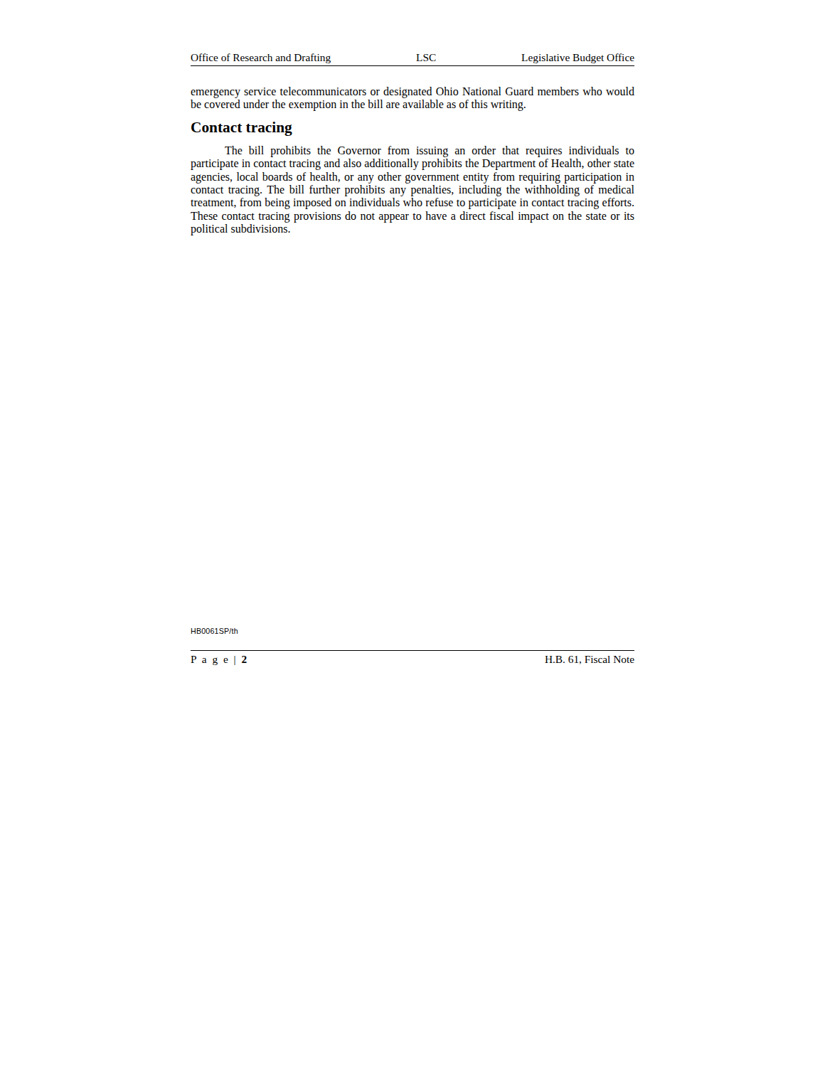Office of Research and Drafting LSC Legislative Budget Office
emergency service telecommunicators or designated Ohio National Guard members who would be covered under the exemption in the bill are available as of this writing.
Contact tracing
The bill prohibits the Governor from issuing an order that requires individuals to participate in contact tracing and also additionally prohibits the Department of Health, other state agencies, local boards of health, or any other government entity from requiring participation in contact tracing. The bill further prohibits any penalties, including the withholding of medical treatment, from being imposed on individuals who refuse to participate in contact tracing efforts. These contact tracing provisions do not appear to have a direct fiscal impact on the state or its political subdivisions.
HB0061SP/th
P a g e | 2 H.B. 61, Fiscal Note